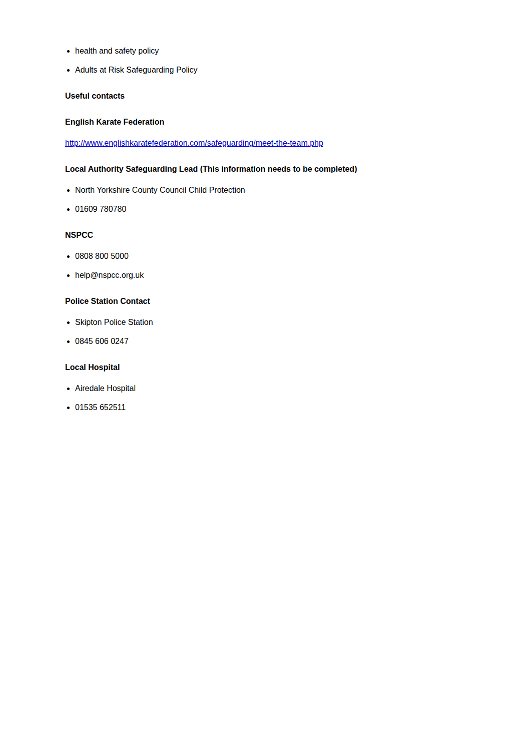health and safety policy
Adults at Risk Safeguarding Policy
Useful contacts
English Karate Federation
http://www.englishkaratefederation.com/safeguarding/meet-the-team.php
Local Authority Safeguarding Lead (This information needs to be completed)
North Yorkshire County Council Child Protection
01609 780780
NSPCC
0808 800 5000
help@nspcc.org.uk
Police Station Contact
Skipton Police Station
0845 606 0247
Local Hospital
Airedale Hospital
01535 652511